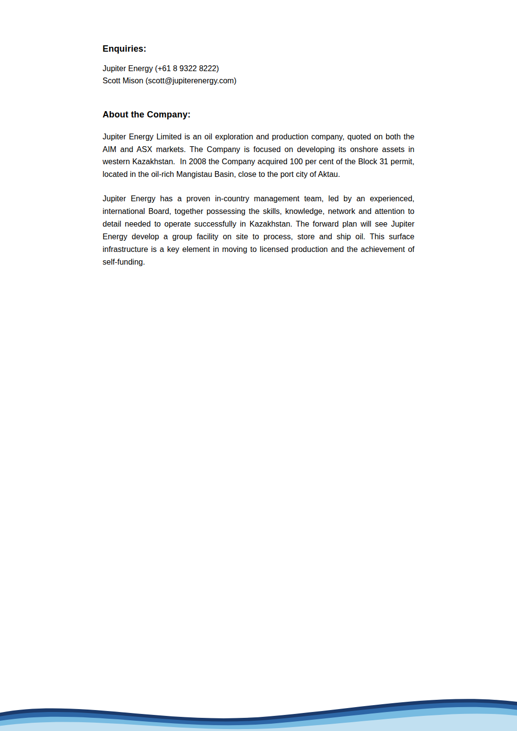Enquiries:
Jupiter Energy (+61 8 9322 8222)
Scott Mison (scott@jupiterenergy.com)
About the Company:
Jupiter Energy Limited is an oil exploration and production company, quoted on both the AIM and ASX markets. The Company is focused on developing its onshore assets in western Kazakhstan. In 2008 the Company acquired 100 per cent of the Block 31 permit, located in the oil-rich Mangistau Basin, close to the port city of Aktau.
Jupiter Energy has a proven in-country management team, led by an experienced, international Board, together possessing the skills, knowledge, network and attention to detail needed to operate successfully in Kazakhstan. The forward plan will see Jupiter Energy develop a group facility on site to process, store and ship oil. This surface infrastructure is a key element in moving to licensed production and the achievement of self-funding.